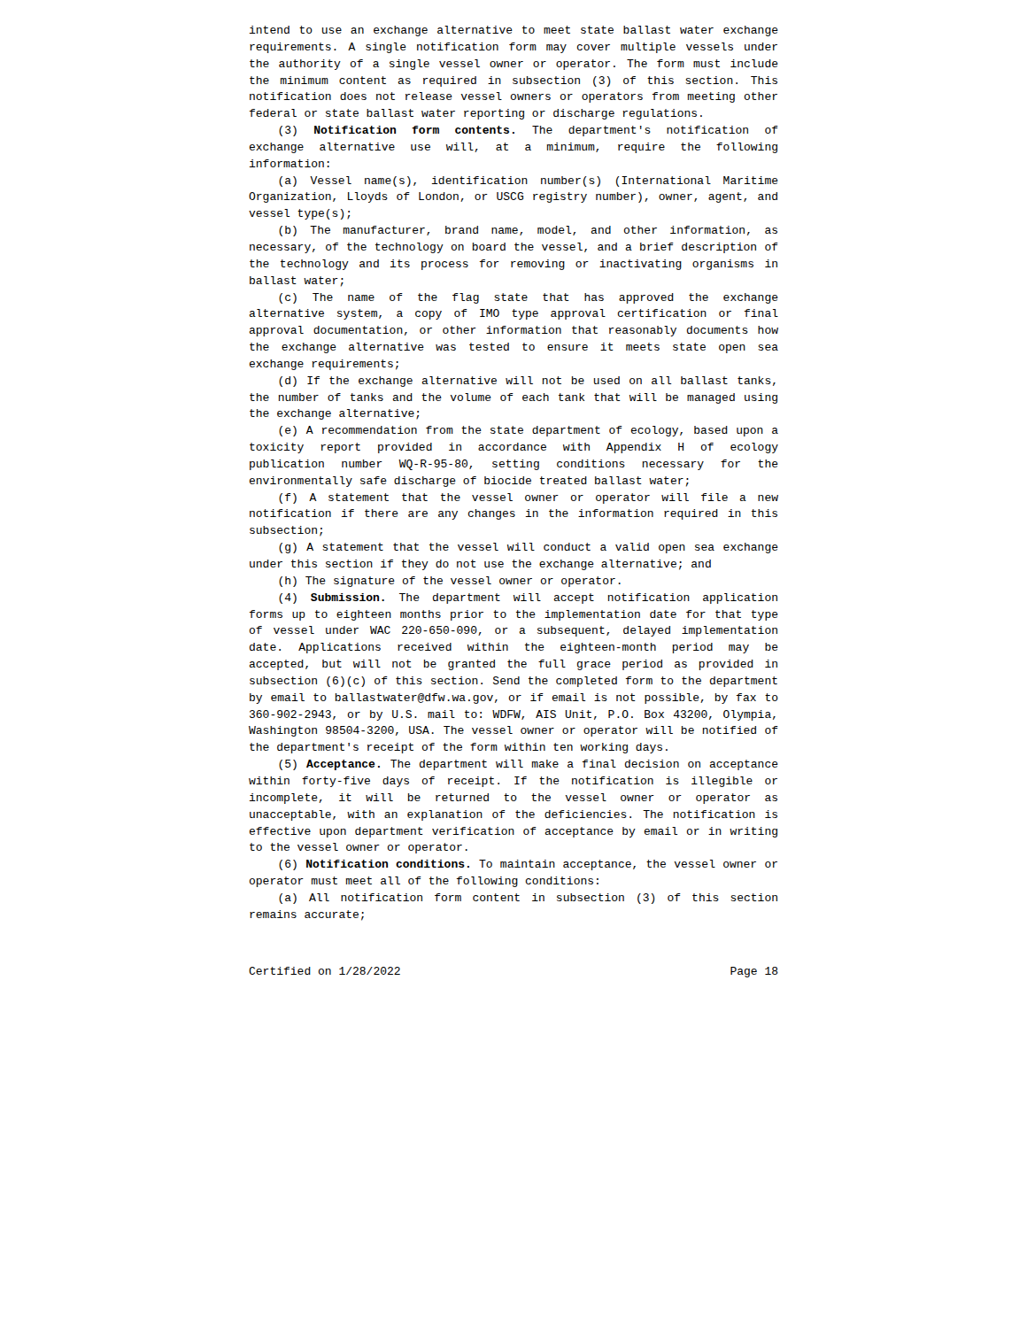intend to use an exchange alternative to meet state ballast water exchange requirements. A single notification form may cover multiple vessels under the authority of a single vessel owner or operator. The form must include the minimum content as required in subsection (3) of this section. This notification does not release vessel owners or operators from meeting other federal or state ballast water reporting or discharge regulations.
(3) Notification form contents. The department's notification of exchange alternative use will, at a minimum, require the following information:
(a) Vessel name(s), identification number(s) (International Maritime Organization, Lloyds of London, or USCG registry number), owner, agent, and vessel type(s);
(b) The manufacturer, brand name, model, and other information, as necessary, of the technology on board the vessel, and a brief description of the technology and its process for removing or inactivating organisms in ballast water;
(c) The name of the flag state that has approved the exchange alternative system, a copy of IMO type approval certification or final approval documentation, or other information that reasonably documents how the exchange alternative was tested to ensure it meets state open sea exchange requirements;
(d) If the exchange alternative will not be used on all ballast tanks, the number of tanks and the volume of each tank that will be managed using the exchange alternative;
(e) A recommendation from the state department of ecology, based upon a toxicity report provided in accordance with Appendix H of ecology publication number WQ-R-95-80, setting conditions necessary for the environmentally safe discharge of biocide treated ballast water;
(f) A statement that the vessel owner or operator will file a new notification if there are any changes in the information required in this subsection;
(g) A statement that the vessel will conduct a valid open sea exchange under this section if they do not use the exchange alternative; and
(h) The signature of the vessel owner or operator.
(4) Submission. The department will accept notification application forms up to eighteen months prior to the implementation date for that type of vessel under WAC 220-650-090, or a subsequent, delayed implementation date. Applications received within the eighteen-month period may be accepted, but will not be granted the full grace period as provided in subsection (6)(c) of this section. Send the completed form to the department by email to ballastwater@dfw.wa.gov, or if email is not possible, by fax to 360-902-2943, or by U.S. mail to: WDFW, AIS Unit, P.O. Box 43200, Olympia, Washington 98504-3200, USA. The vessel owner or operator will be notified of the department's receipt of the form within ten working days.
(5) Acceptance. The department will make a final decision on acceptance within forty-five days of receipt. If the notification is illegible or incomplete, it will be returned to the vessel owner or operator as unacceptable, with an explanation of the deficiencies. The notification is effective upon department verification of acceptance by email or in writing to the vessel owner or operator.
(6) Notification conditions. To maintain acceptance, the vessel owner or operator must meet all of the following conditions:
(a) All notification form content in subsection (3) of this section remains accurate;
Certified on 1/28/2022 Page 18